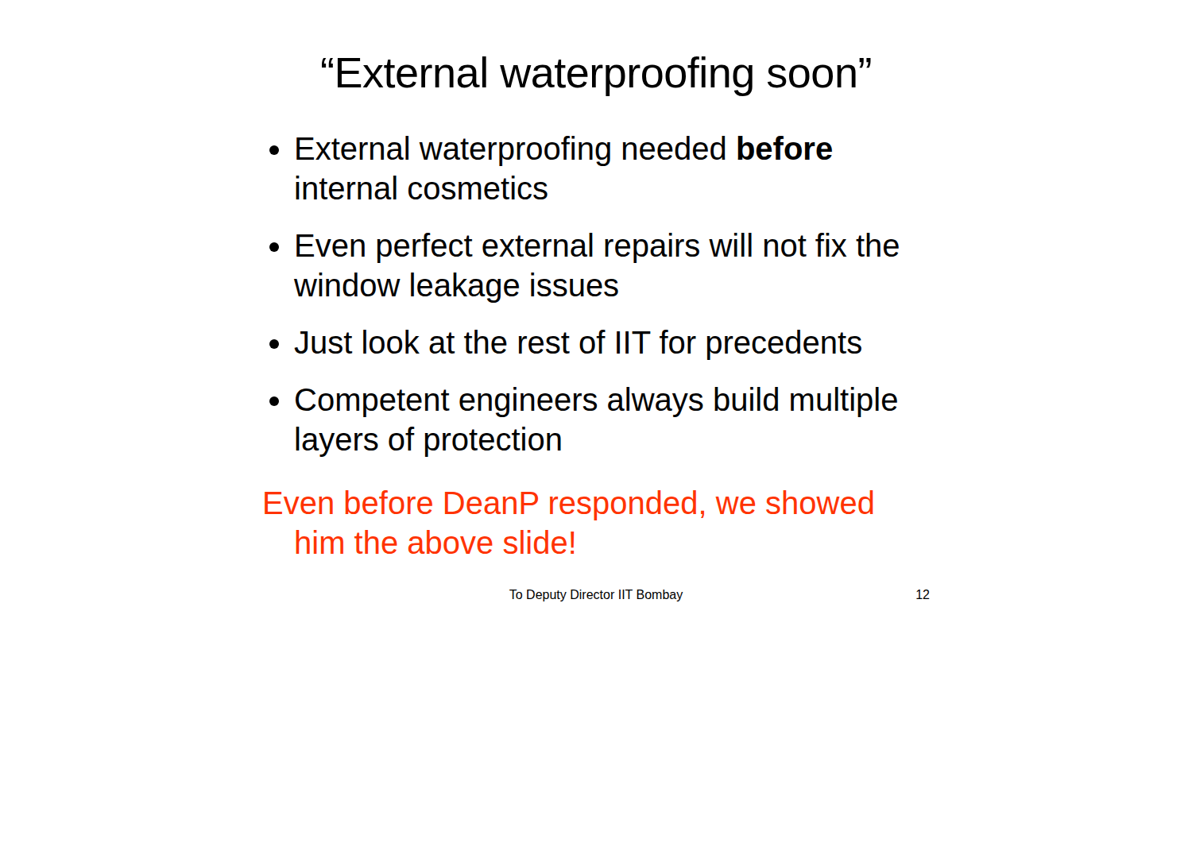“External waterproofing soon”
External waterproofing needed before internal cosmetics
Even perfect external repairs will not fix the window leakage issues
Just look at the rest of IIT for precedents
Competent engineers always build multiple layers of protection
Even before DeanP responded, we showed him the above slide!
To Deputy Director IIT Bombay 12